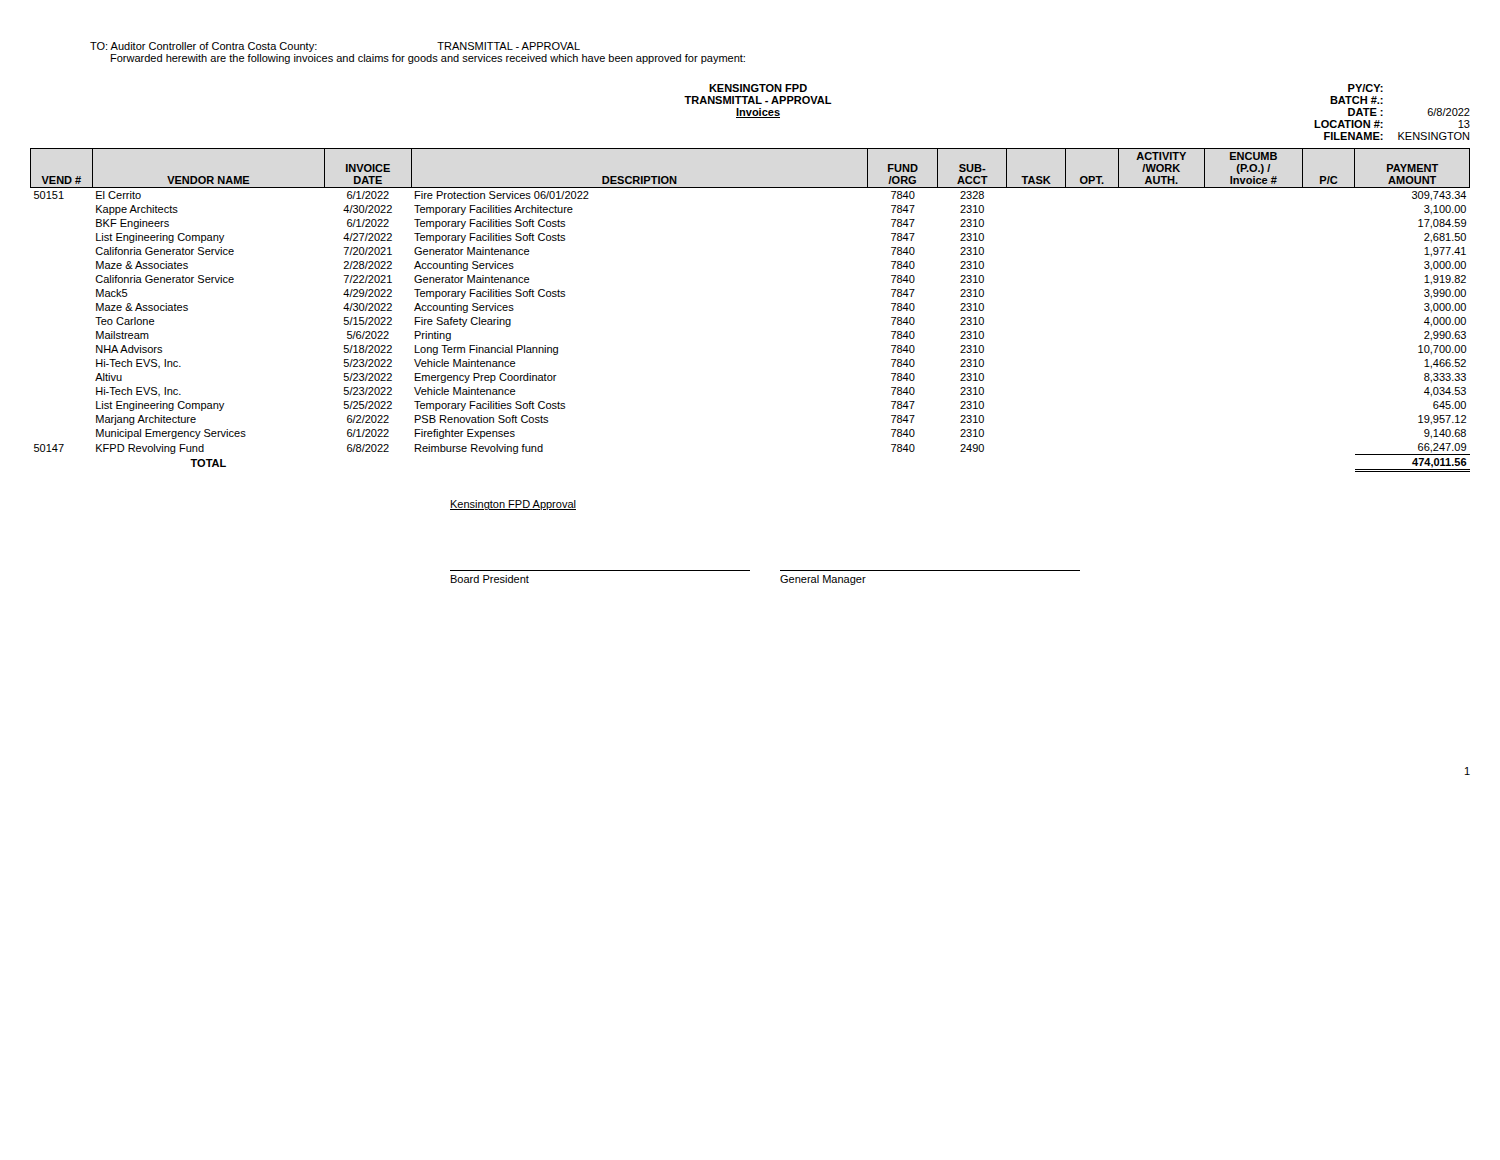TO: Auditor Controller of Contra Costa County: TRANSMITTAL - APPROVAL
Forwarded herewith are the following invoices and claims for goods and services received which have been approved for payment:
KENSINGTON FPD
TRANSMITTAL - APPROVAL
Invoices
| PY/CY: | |
| BATCH #.: | |
| DATE : | 6/8/2022 |
| LOCATION #: | 13 |
| FILENAME: | KENSINGTON |
| VEND # | VENDOR NAME | INVOICE DATE | DESCRIPTION | FUND /ORG | SUB- ACCT | TASK | OPT. | ACTIVITY /WORK AUTH. | ENCUMB (P.O.) / Invoice # | P/C | PAYMENT AMOUNT |
| --- | --- | --- | --- | --- | --- | --- | --- | --- | --- | --- | --- |
| 50151 | El Cerrito | 6/1/2022 | Fire Protection Services 06/01/2022 | 7840 | 2328 | | | | | | 309,743.34 |
| | Kappe Architects | 4/30/2022 | Temporary Facilities Architecture | 7847 | 2310 | | | | | | 3,100.00 |
| | BKF Engineers | 6/1/2022 | Temporary Facilities Soft Costs | 7847 | 2310 | | | | | | 17,084.59 |
| | List Engineering Company | 4/27/2022 | Temporary Facilities Soft Costs | 7847 | 2310 | | | | | | 2,681.50 |
| | Califonria Generator Service | 7/20/2021 | Generator Maintenance | 7840 | 2310 | | | | | | 1,977.41 |
| | Maze & Associates | 2/28/2022 | Accounting Services | 7840 | 2310 | | | | | | 3,000.00 |
| | Califonria Generator Service | 7/22/2021 | Generator Maintenance | 7840 | 2310 | | | | | | 1,919.82 |
| | Mack5 | 4/29/2022 | Temporary Facilities Soft Costs | 7847 | 2310 | | | | | | 3,990.00 |
| | Maze & Associates | 4/30/2022 | Accounting Services | 7840 | 2310 | | | | | | 3,000.00 |
| | Teo Carlone | 5/15/2022 | Fire Safety Clearing | 7840 | 2310 | | | | | | 4,000.00 |
| | Mailstream | 5/6/2022 | Printing | 7840 | 2310 | | | | | | 2,990.63 |
| | NHA Advisors | 5/18/2022 | Long Term Financial Planning | 7840 | 2310 | | | | | | 10,700.00 |
| | Hi-Tech EVS, Inc. | 5/23/2022 | Vehicle Maintenance | 7840 | 2310 | | | | | | 1,466.52 |
| | Altivu | 5/23/2022 | Emergency Prep Coordinator | 7840 | 2310 | | | | | | 8,333.33 |
| | Hi-Tech EVS, Inc. | 5/23/2022 | Vehicle Maintenance | 7840 | 2310 | | | | | | 4,034.53 |
| | List Engineering Company | 5/25/2022 | Temporary Facilities Soft Costs | 7847 | 2310 | | | | | | 645.00 |
| | Marjang Architecture | 6/2/2022 | PSB Renovation Soft Costs | 7847 | 2310 | | | | | | 19,957.12 |
| | Municipal Emergency Services | 6/1/2022 | Firefighter Expenses | 7840 | 2310 | | | | | | 9,140.68 |
| 50147 | KFPD Revolving Fund | 6/8/2022 | Reimburse Revolving fund | 7840 | 2490 | | | | | | 66,247.09 |
| | TOTAL | | | | | | | | | | 474,011.56 |
Kensington FPD Approval
Board President
General Manager
1